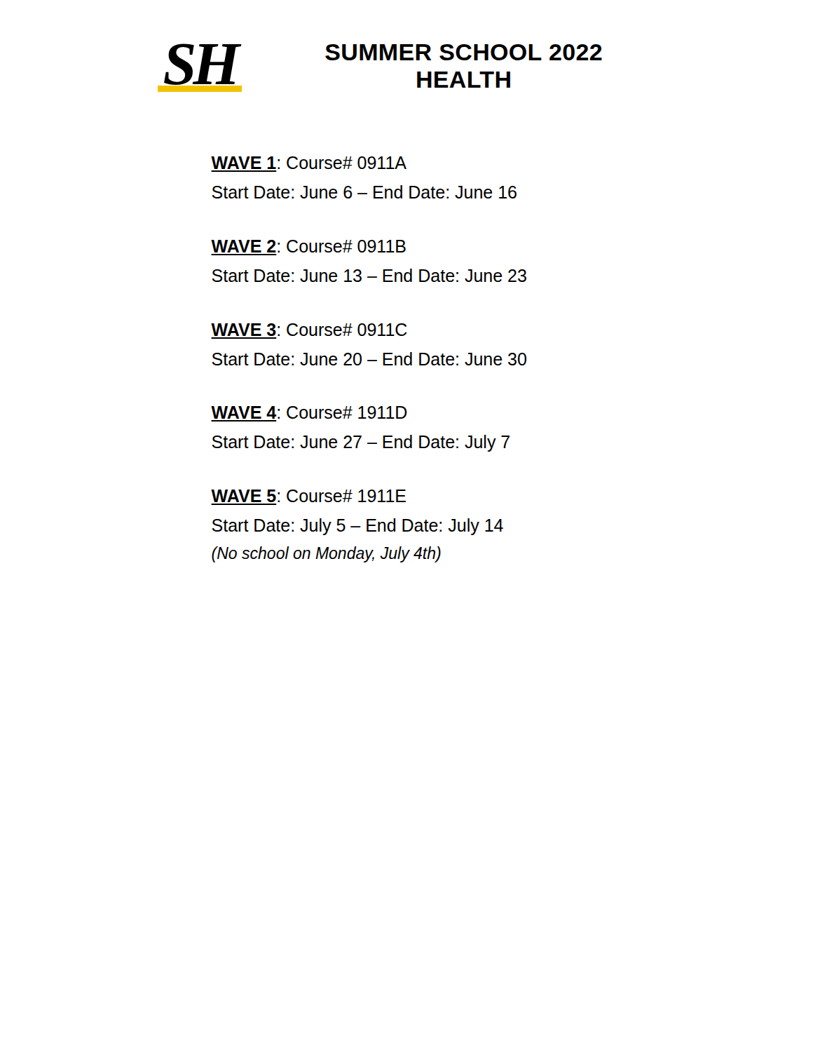SH
SUMMER SCHOOL 2022
HEALTH
WAVE 1: Course# 0911A
Start Date: June 6 – End Date: June 16
WAVE 2: Course# 0911B
Start Date: June 13 – End Date: June 23
WAVE 3: Course# 0911C
Start Date: June 20 – End Date: June 30
WAVE 4: Course# 1911D
Start Date: June 27 – End Date: July 7
WAVE 5: Course# 1911E
Start Date: July 5 – End Date: July 14
(No school on Monday, July 4th)